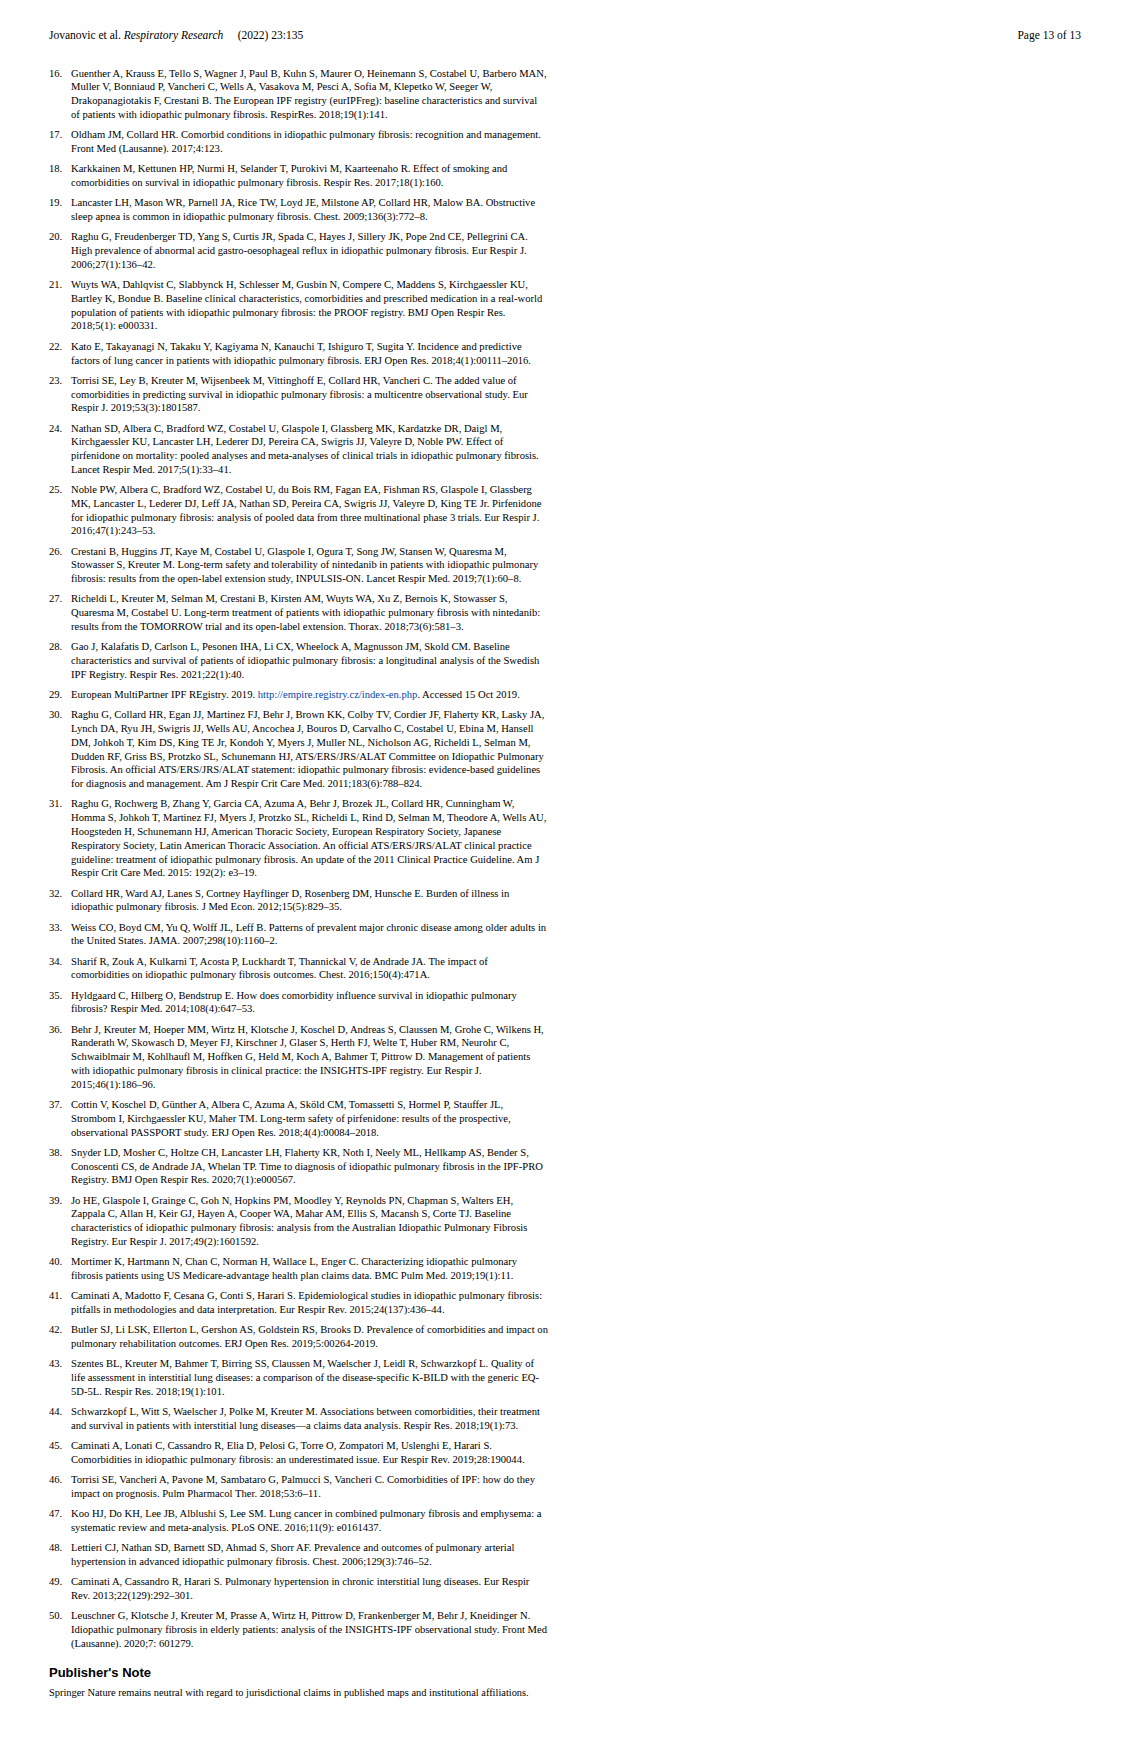Jovanovic et al. Respiratory Research (2022) 23:135
Page 13 of 13
Guenther A, Krauss E, Tello S, Wagner J, Paul B, Kuhn S, Maurer O, Heinemann S, Costabel U, Barbero MAN, Muller V, Bonniaud P, Vancheri C, Wells A, Vasakova M, Pesci A, Sofia M, Klepetko W, Seeger W, Drakopanagiotakis F, Crestani B. The European IPF registry (eurIPFreg): baseline characteristics and survival of patients with idiopathic pulmonary fibrosis. RespirRes. 2018;19(1):141.
Oldham JM, Collard HR. Comorbid conditions in idiopathic pulmonary fibrosis: recognition and management. Front Med (Lausanne). 2017;4:123.
Karkkainen M, Kettunen HP, Nurmi H, Selander T, Purokivi M, Kaarteenaho R. Effect of smoking and comorbidities on survival in idiopathic pulmonary fibrosis. Respir Res. 2017;18(1):160.
Lancaster LH, Mason WR, Parnell JA, Rice TW, Loyd JE, Milstone AP, Collard HR, Malow BA. Obstructive sleep apnea is common in idiopathic pulmonary fibrosis. Chest. 2009;136(3):772–8.
Raghu G, Freudenberger TD, Yang S, Curtis JR, Spada C, Hayes J, Sillery JK, Pope 2nd CE, Pellegrini CA. High prevalence of abnormal acid gastro-oesophageal reflux in idiopathic pulmonary fibrosis. Eur Respir J. 2006;27(1):136–42.
Wuyts WA, Dahlqvist C, Slabbynck H, Schlesser M, Gusbin N, Compere C, Maddens S, Kirchgaessler KU, Bartley K, Bondue B. Baseline clinical characteristics, comorbidities and prescribed medication in a real-world population of patients with idiopathic pulmonary fibrosis: the PROOF registry. BMJ Open Respir Res. 2018;5(1): e000331.
Kato E, Takayanagi N, Takaku Y, Kagiyama N, Kanauchi T, Ishiguro T, Sugita Y. Incidence and predictive factors of lung cancer in patients with idiopathic pulmonary fibrosis. ERJ Open Res. 2018;4(1):00111–2016.
Torrisi SE, Ley B, Kreuter M, Wijsenbeek M, Vittinghoff E, Collard HR, Vancheri C. The added value of comorbidities in predicting survival in idiopathic pulmonary fibrosis: a multicentre observational study. Eur Respir J. 2019;53(3):1801587.
Nathan SD, Albera C, Bradford WZ, Costabel U, Glaspole I, Glassberg MK, Kardatzke DR, Daigl M, Kirchgaessler KU, Lancaster LH, Lederer DJ, Pereira CA, Swigris JJ, Valeyre D, Noble PW. Effect of pirfenidone on mortality: pooled analyses and meta-analyses of clinical trials in idiopathic pulmonary fibrosis. Lancet Respir Med. 2017;5(1):33–41.
Noble PW, Albera C, Bradford WZ, Costabel U, du Bois RM, Fagan EA, Fishman RS, Glaspole I, Glassberg MK, Lancaster L, Lederer DJ, Leff JA, Nathan SD, Pereira CA, Swigris JJ, Valeyre D, King TE Jr. Pirfenidone for idiopathic pulmonary fibrosis: analysis of pooled data from three multinational phase 3 trials. Eur Respir J. 2016;47(1):243–53.
Crestani B, Huggins JT, Kaye M, Costabel U, Glaspole I, Ogura T, Song JW, Stansen W, Quaresma M, Stowasser S, Kreuter M. Long-term safety and tolerability of nintedanib in patients with idiopathic pulmonary fibrosis: results from the open-label extension study, INPULSIS-ON. Lancet Respir Med. 2019;7(1):60–8.
Richeldi L, Kreuter M, Selman M, Crestani B, Kirsten AM, Wuyts WA, Xu Z, Bernois K, Stowasser S, Quaresma M, Costabel U. Long-term treatment of patients with idiopathic pulmonary fibrosis with nintedanib: results from the TOMORROW trial and its open-label extension. Thorax. 2018;73(6):581–3.
Gao J, Kalafatis D, Carlson L, Pesonen IHA, Li CX, Wheelock A, Magnusson JM, Skold CM. Baseline characteristics and survival of patients of idiopathic pulmonary fibrosis: a longitudinal analysis of the Swedish IPF Registry. Respir Res. 2021;22(1):40.
European MultiPartner IPF REgistry. 2019. http://empire.registry.cz/index-en.php. Accessed 15 Oct 2019.
Raghu G, Collard HR, Egan JJ, Martinez FJ, Behr J, Brown KK, Colby TV, Cordier JF, Flaherty KR, Lasky JA, Lynch DA, Ryu JH, Swigris JJ, Wells AU, Ancochea J, Bouros D, Carvalho C, Costabel U, Ebina M, Hansell DM, Johkoh T, Kim DS, King TE Jr, Kondoh Y, Myers J, Muller NL, Nicholson AG, Richeldi L, Selman M, Dudden RF, Griss BS, Protzko SL, Schunemann HJ, ATS/ERS/JRS/ALAT Committee on Idiopathic Pulmonary Fibrosis. An official ATS/ERS/JRS/ALAT statement: idiopathic pulmonary fibrosis: evidence-based guidelines for diagnosis and management. Am J Respir Crit Care Med. 2011;183(6):788–824.
Raghu G, Rochwerg B, Zhang Y, Garcia CA, Azuma A, Behr J, Brozek JL, Collard HR, Cunningham W, Homma S, Johkoh T, Martinez FJ, Myers J, Protzko SL, Richeldi L, Rind D, Selman M, Theodore A, Wells AU, Hoogsteden H, Schunemann HJ, American Thoracic Society, European Respiratory Society, Japanese Respiratory Society, Latin American Thoracic Association. An official ATS/ERS/JRS/ALAT clinical practice guideline: treatment of idiopathic pulmonary fibrosis. An update of the 2011 Clinical Practice Guideline. Am J Respir Crit Care Med. 2015: 192(2): e3–19.
Collard HR, Ward AJ, Lanes S, Cortney Hayflinger D, Rosenberg DM, Hunsche E. Burden of illness in idiopathic pulmonary fibrosis. J Med Econ. 2012;15(5):829–35.
Weiss CO, Boyd CM, Yu Q, Wolff JL, Leff B. Patterns of prevalent major chronic disease among older adults in the United States. JAMA. 2007;298(10):1160–2.
Sharif R, Zouk A, Kulkarni T, Acosta P, Luckhardt T, Thannickal V, de Andrade JA. The impact of comorbidities on idiopathic pulmonary fibrosis outcomes. Chest. 2016;150(4):471A.
Hyldgaard C, Hilberg O, Bendstrup E. How does comorbidity influence survival in idiopathic pulmonary fibrosis? Respir Med. 2014;108(4):647–53.
Behr J, Kreuter M, Hoeper MM, Wirtz H, Klotsche J, Koschel D, Andreas S, Claussen M, Grohe C, Wilkens H, Randerath W, Skowasch D, Meyer FJ, Kirschner J, Glaser S, Herth FJ, Welte T, Huber RM, Neurohr C, Schwaiblmair M, Kohlhaufl M, Hoffken G, Held M, Koch A, Bahmer T, Pittrow D. Management of patients with idiopathic pulmonary fibrosis in clinical practice: the INSIGHTS-IPF registry. Eur Respir J. 2015;46(1):186–96.
Cottin V, Koschel D, Günther A, Albera C, Azuma A, Sköld CM, Tomassetti S, Hormel P, Stauffer JL, Strombom I, Kirchgaessler KU, Maher TM. Long-term safety of pirfenidone: results of the prospective, observational PASSPORT study. ERJ Open Res. 2018;4(4):00084–2018.
Snyder LD, Mosher C, Holtze CH, Lancaster LH, Flaherty KR, Noth I, Neely ML, Hellkamp AS, Bender S, Conoscenti CS, de Andrade JA, Whelan TP. Time to diagnosis of idiopathic pulmonary fibrosis in the IPF-PRO Registry. BMJ Open Respir Res. 2020;7(1):e000567.
Jo HE, Glaspole I, Grainge C, Goh N, Hopkins PM, Moodley Y, Reynolds PN, Chapman S, Walters EH, Zappala C, Allan H, Keir GJ, Hayen A, Cooper WA, Mahar AM, Ellis S, Macansh S, Corte TJ. Baseline characteristics of idiopathic pulmonary fibrosis: analysis from the Australian Idiopathic Pulmonary Fibrosis Registry. Eur Respir J. 2017;49(2):1601592.
Mortimer K, Hartmann N, Chan C, Norman H, Wallace L, Enger C. Characterizing idiopathic pulmonary fibrosis patients using US Medicare-advantage health plan claims data. BMC Pulm Med. 2019;19(1):11.
Caminati A, Madotto F, Cesana G, Conti S, Harari S. Epidemiological studies in idiopathic pulmonary fibrosis: pitfalls in methodologies and data interpretation. Eur Respir Rev. 2015;24(137):436–44.
Butler SJ, Li LSK, Ellerton L, Gershon AS, Goldstein RS, Brooks D. Prevalence of comorbidities and impact on pulmonary rehabilitation outcomes. ERJ Open Res. 2019;5:00264-2019.
Szentes BL, Kreuter M, Bahmer T, Birring SS, Claussen M, Waelscher J, Leidl R, Schwarzkopf L. Quality of life assessment in interstitial lung diseases: a comparison of the disease-specific K-BILD with the generic EQ-5D-5L. Respir Res. 2018;19(1):101.
Schwarzkopf L, Witt S, Waelscher J, Polke M, Kreuter M. Associations between comorbidities, their treatment and survival in patients with interstitial lung diseases—a claims data analysis. Respir Res. 2018;19(1):73.
Caminati A, Lonati C, Cassandro R, Elia D, Pelosi G, Torre O, Zompatori M, Uslenghi E, Harari S. Comorbidities in idiopathic pulmonary fibrosis: an underestimated issue. Eur Respir Rev. 2019;28:190044.
Torrisi SE, Vancheri A, Pavone M, Sambataro G, Palmucci S, Vancheri C. Comorbidities of IPF: how do they impact on prognosis. Pulm Pharmacol Ther. 2018;53:6–11.
Koo HJ, Do KH, Lee JB, Alblushi S, Lee SM. Lung cancer in combined pulmonary fibrosis and emphysema: a systematic review and meta-analysis. PLoS ONE. 2016;11(9): e0161437.
Lettieri CJ, Nathan SD, Barnett SD, Ahmad S, Shorr AF. Prevalence and outcomes of pulmonary arterial hypertension in advanced idiopathic pulmonary fibrosis. Chest. 2006;129(3):746–52.
Caminati A, Cassandro R, Harari S. Pulmonary hypertension in chronic interstitial lung diseases. Eur Respir Rev. 2013;22(129):292–301.
Leuschner G, Klotsche J, Kreuter M, Prasse A, Wirtz H, Pittrow D, Frankenberger M, Behr J, Kneidinger N. Idiopathic pulmonary fibrosis in elderly patients: analysis of the INSIGHTS-IPF observational study. Front Med (Lausanne). 2020;7: 601279.
Publisher's Note
Springer Nature remains neutral with regard to jurisdictional claims in published maps and institutional affiliations.